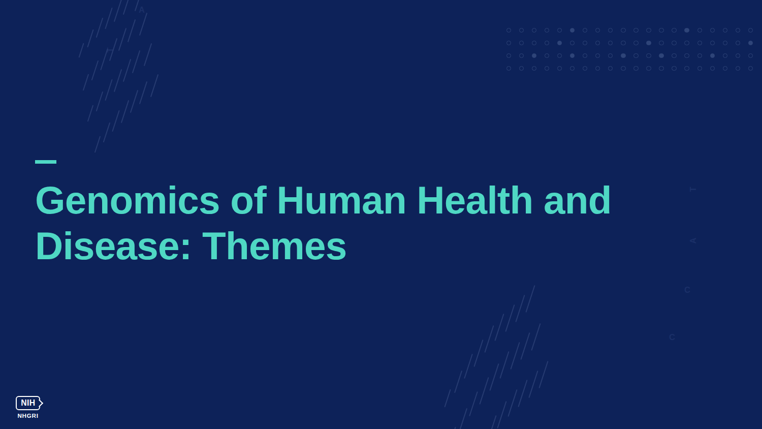A T T A C C
Genomics of Human Health and Disease: Themes
NIH NHGRI